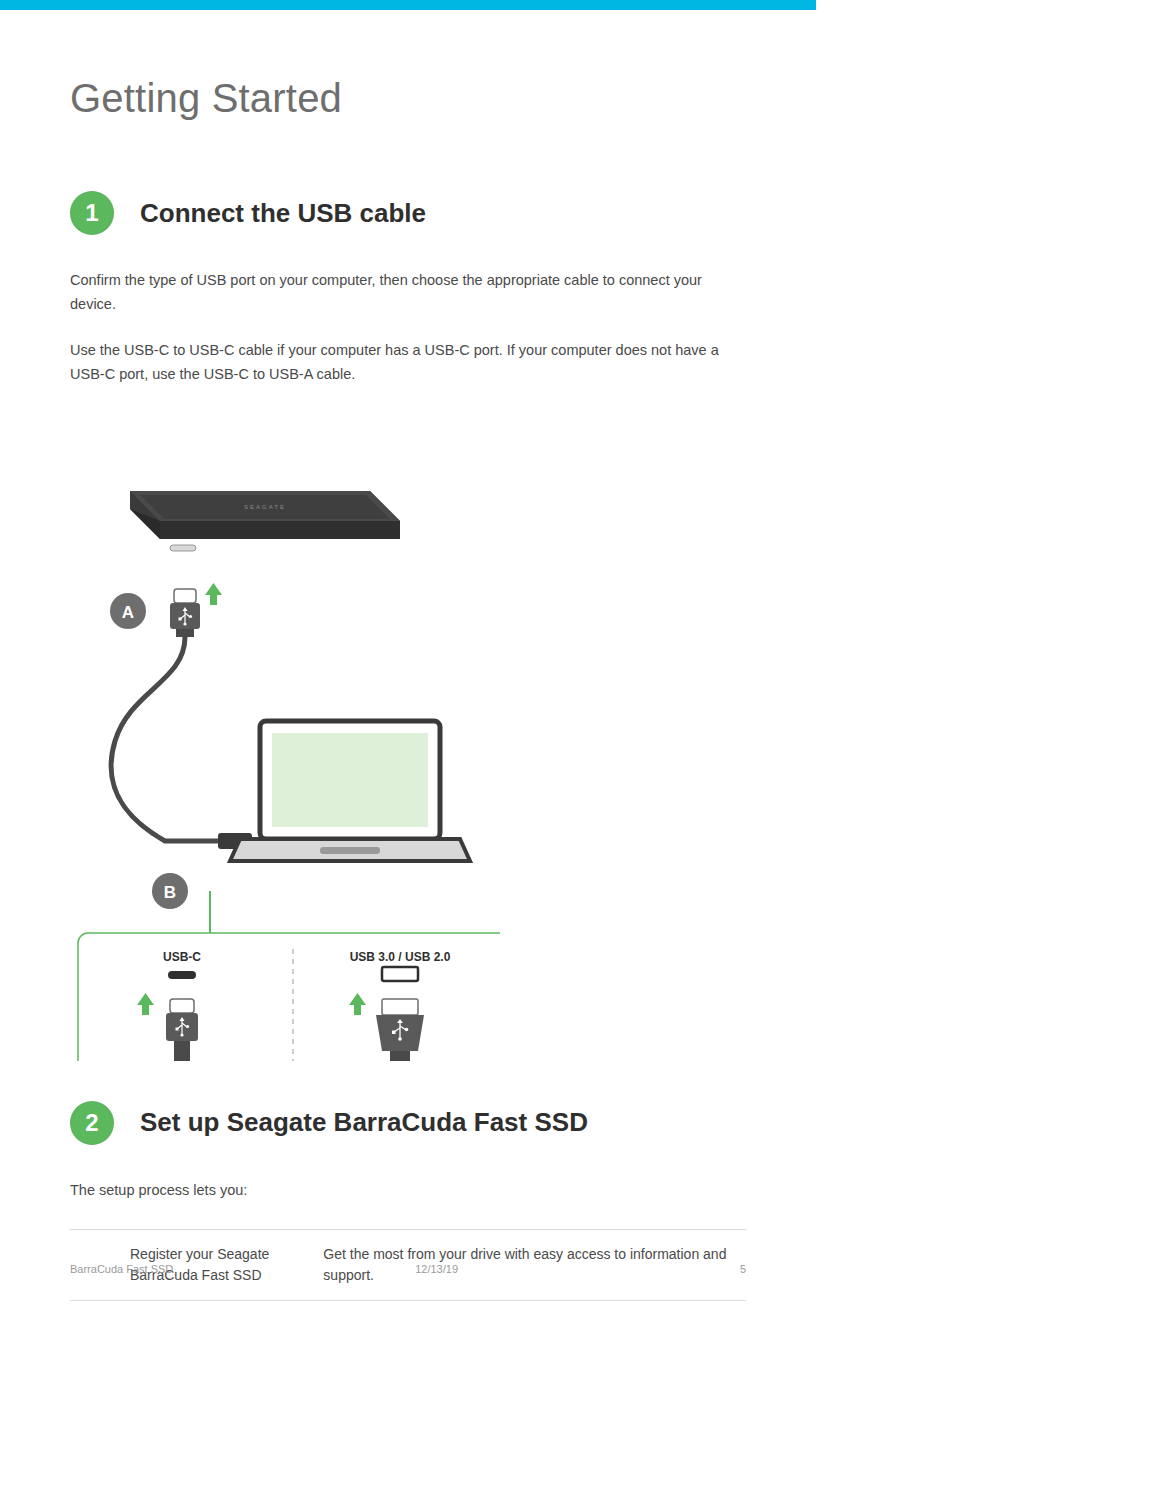Getting Started
1
Connect the USB cable
Confirm the type of USB port on your computer, then choose the appropriate cable to connect your device.
Use the USB-C to USB-C cable if your computer has a USB-C port. If your computer does not have a USB-C port, use the USB-C to USB-A cable.
SEAGATE A B USB-C USB 3.0 / USB 2.0
2
Set up Seagate BarraCuda Fast SSD
The setup process lets you:
| Register your Seagate BarraCuda Fast SSD | Get the most from your drive with easy access to information and support. |
BarraCuda Fast SSD
12/13/19
5